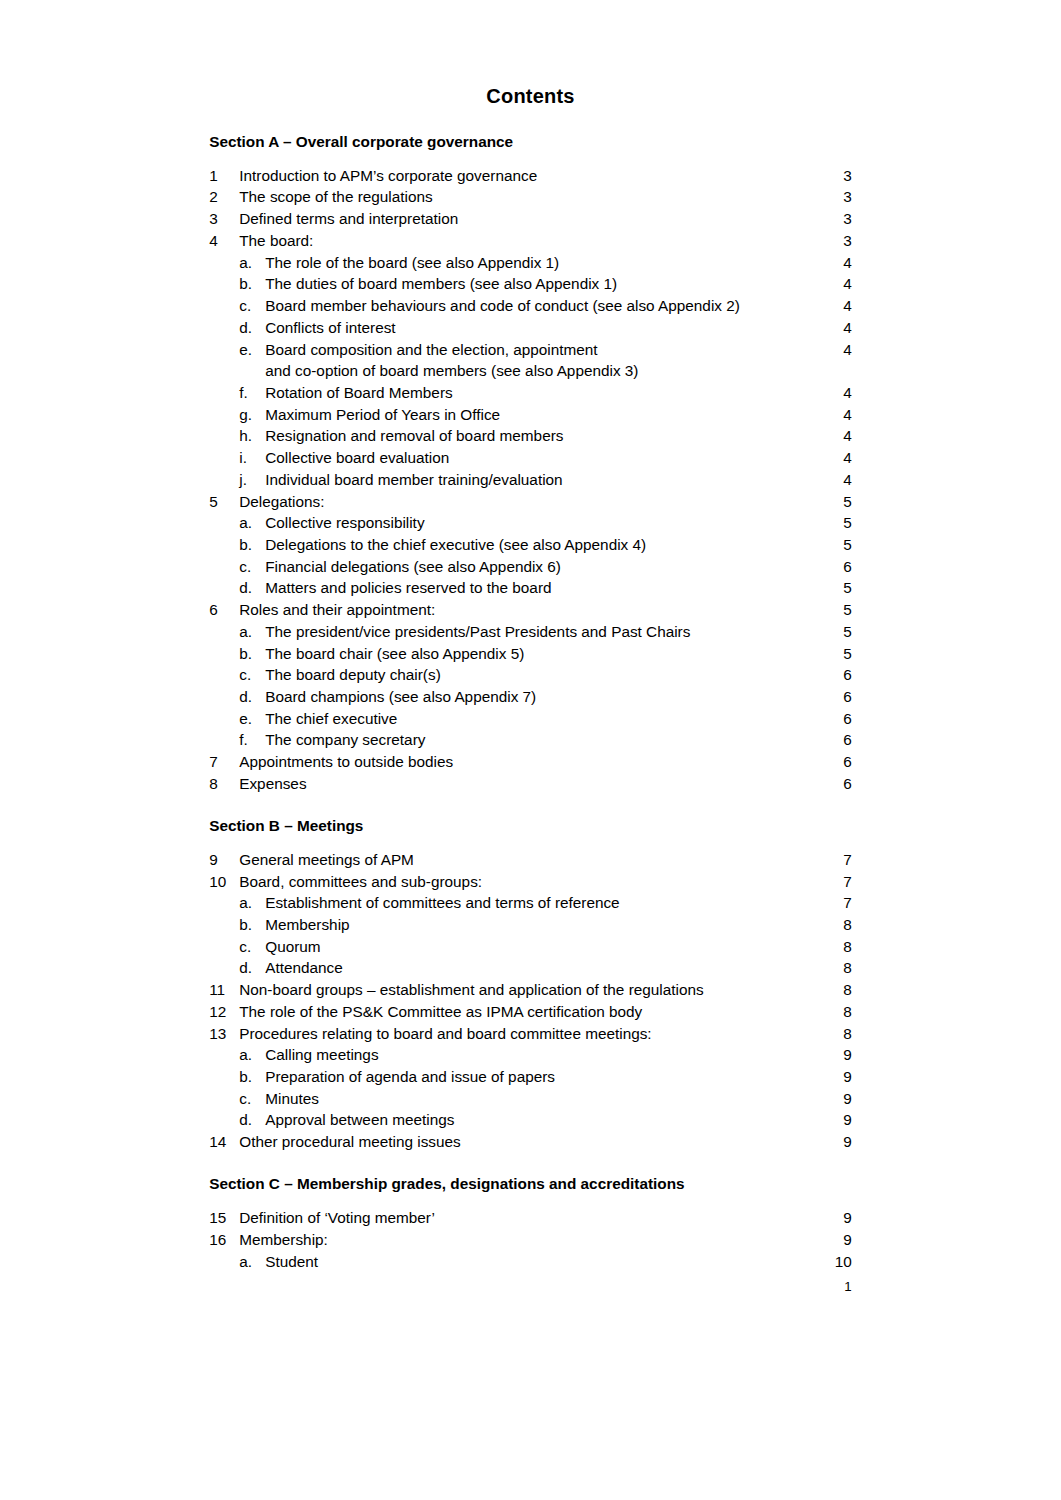Contents
Section A – Overall corporate governance
| 1 | Introduction to APM’s corporate governance | 3 |
| 2 | The scope of the regulations | 3 |
| 3 | Defined terms and interpretation | 3 |
| 4 | The board: | 3 |
| | a. | The role of the board (see also Appendix 1) | 4 |
| | b. | The duties of board members (see also Appendix 1) | 4 |
| | c. | Board member behaviours and code of conduct (see also Appendix 2) | 4 |
| | d. | Conflicts of interest | 4 |
| | e. | Board composition and the election, appointment | 4 |
| | | and co-option of board members (see also Appendix 3) | |
| | f. | Rotation of Board Members | 4 |
| | g. | Maximum Period of Years in Office | 4 |
| | h. | Resignation and removal of board members | 4 |
| | i. | Collective board evaluation | 4 |
| | j. | Individual board member training/evaluation | 4 |
| 5 | Delegations: | 5 |
| | a. | Collective responsibility | 5 |
| | b. | Delegations to the chief executive (see also Appendix 4) | 5 |
| | c. | Financial delegations (see also Appendix 6) | 6 |
| | d. | Matters and policies reserved to the board | 5 |
| 6 | Roles and their appointment: | 5 |
| | a. | The president/vice presidents/Past Presidents and Past Chairs | 5 |
| | b. | The board chair (see also Appendix 5) | 5 |
| | c. | The board deputy chair(s) | 6 |
| | d. | Board champions (see also Appendix 7) | 6 |
| | e. | The chief executive | 6 |
| | f. | The company secretary | 6 |
| 7 | Appointments to outside bodies | 6 |
| 8 | Expenses | 6 |
Section B – Meetings
| 9 | General meetings of APM | 7 |
| 10 | Board, committees and sub-groups: | 7 |
| | a. | Establishment of committees and terms of reference | 7 |
| | b. | Membership | 8 |
| | c. | Quorum | 8 |
| | d. | Attendance | 8 |
| 11 | Non-board groups – establishment and application of the regulations | 8 |
| 12 | The role of the PS&K Committee as IPMA certification body | 8 |
| 13 | Procedures relating to board and board committee meetings: | 8 |
| | a. | Calling meetings | 9 |
| | b. | Preparation of agenda and issue of papers | 9 |
| | c. | Minutes | 9 |
| | d. | Approval between meetings | 9 |
| 14 | Other procedural meeting issues | 9 |
Section C – Membership grades, designations and accreditations
| 15 | Definition of ‘Voting member’ | 9 |
| 16 | Membership: | 9 |
| | a. | Student | 10 |
1